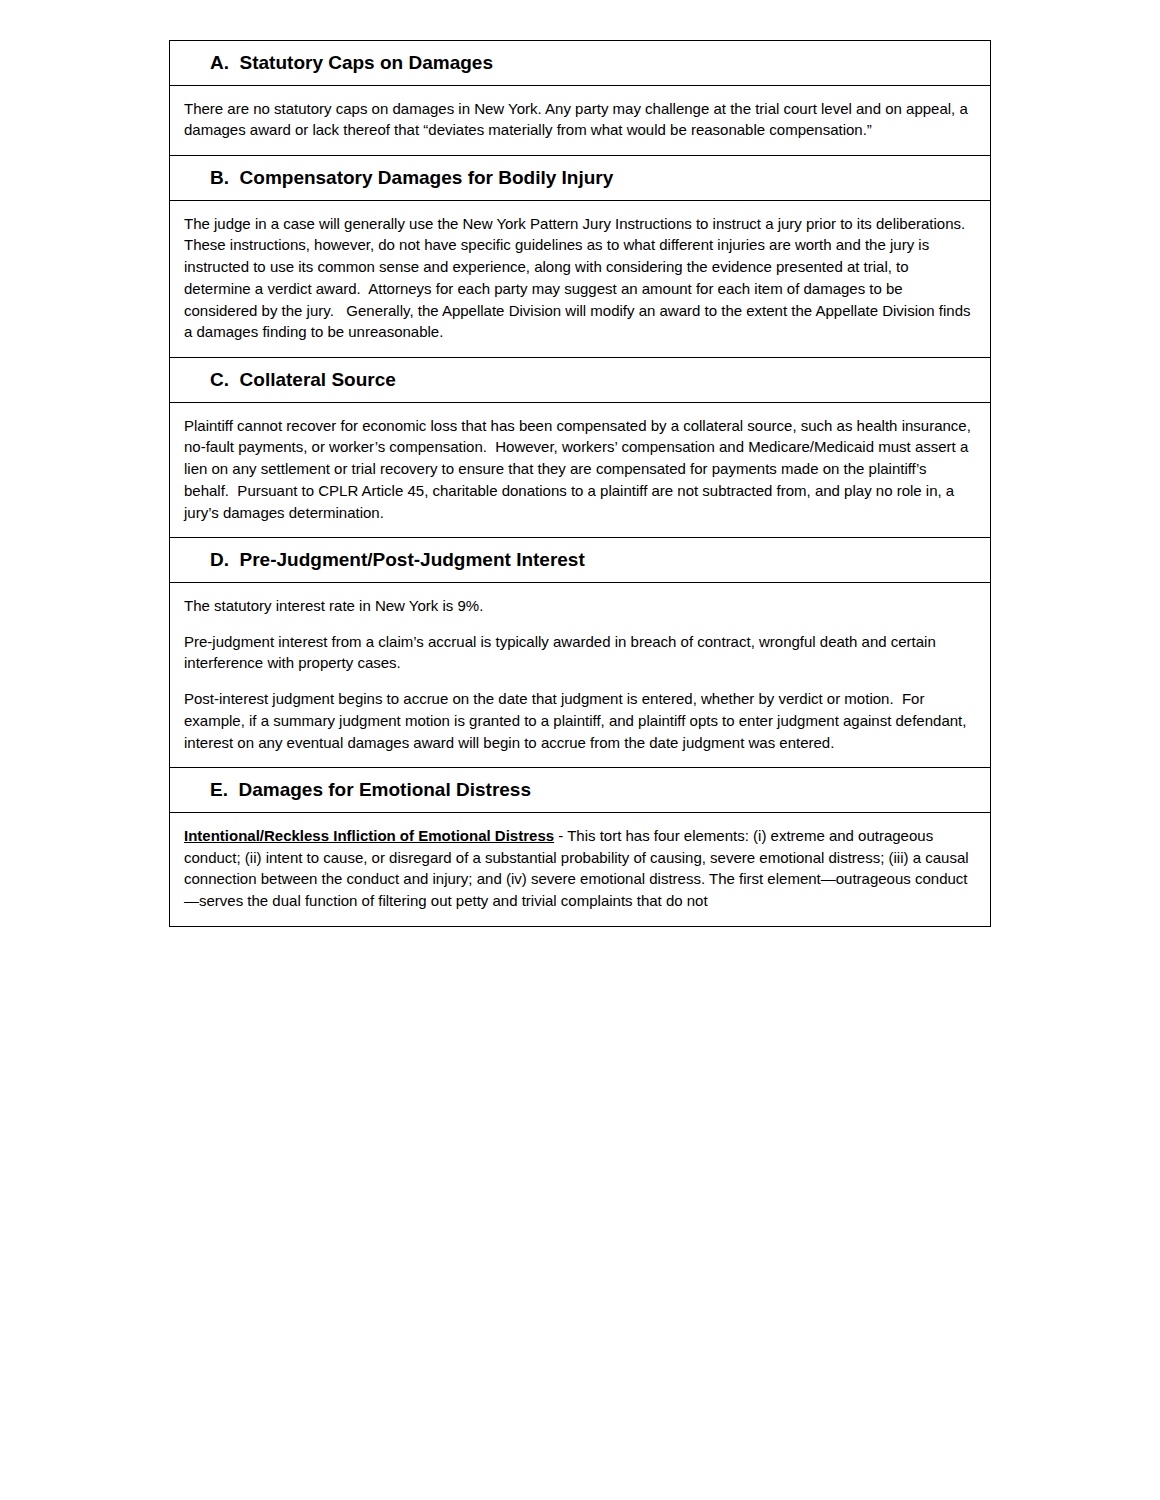A. Statutory Caps on Damages
There are no statutory caps on damages in New York. Any party may challenge at the trial court level and on appeal, a damages award or lack thereof that “deviates materially from what would be reasonable compensation.”
B. Compensatory Damages for Bodily Injury
The judge in a case will generally use the New York Pattern Jury Instructions to instruct a jury prior to its deliberations. These instructions, however, do not have specific guidelines as to what different injuries are worth and the jury is instructed to use its common sense and experience, along with considering the evidence presented at trial, to determine a verdict award. Attorneys for each party may suggest an amount for each item of damages to be considered by the jury. Generally, the Appellate Division will modify an award to the extent the Appellate Division finds a damages finding to be unreasonable.
C. Collateral Source
Plaintiff cannot recover for economic loss that has been compensated by a collateral source, such as health insurance, no-fault payments, or worker’s compensation. However, workers’ compensation and Medicare/Medicaid must assert a lien on any settlement or trial recovery to ensure that they are compensated for payments made on the plaintiff’s behalf. Pursuant to CPLR Article 45, charitable donations to a plaintiff are not subtracted from, and play no role in, a jury’s damages determination.
D. Pre-Judgment/Post-Judgment Interest
The statutory interest rate in New York is 9%.
Pre-judgment interest from a claim’s accrual is typically awarded in breach of contract, wrongful death and certain interference with property cases.
Post-interest judgment begins to accrue on the date that judgment is entered, whether by verdict or motion. For example, if a summary judgment motion is granted to a plaintiff, and plaintiff opts to enter judgment against defendant, interest on any eventual damages award will begin to accrue from the date judgment was entered.
E. Damages for Emotional Distress
Intentional/Reckless Infliction of Emotional Distress - This tort has four elements: (i) extreme and outrageous conduct; (ii) intent to cause, or disregard of a substantial probability of causing, severe emotional distress; (iii) a causal connection between the conduct and injury; and (iv) severe emotional distress. The first element—outrageous conduct—serves the dual function of filtering out petty and trivial complaints that do not